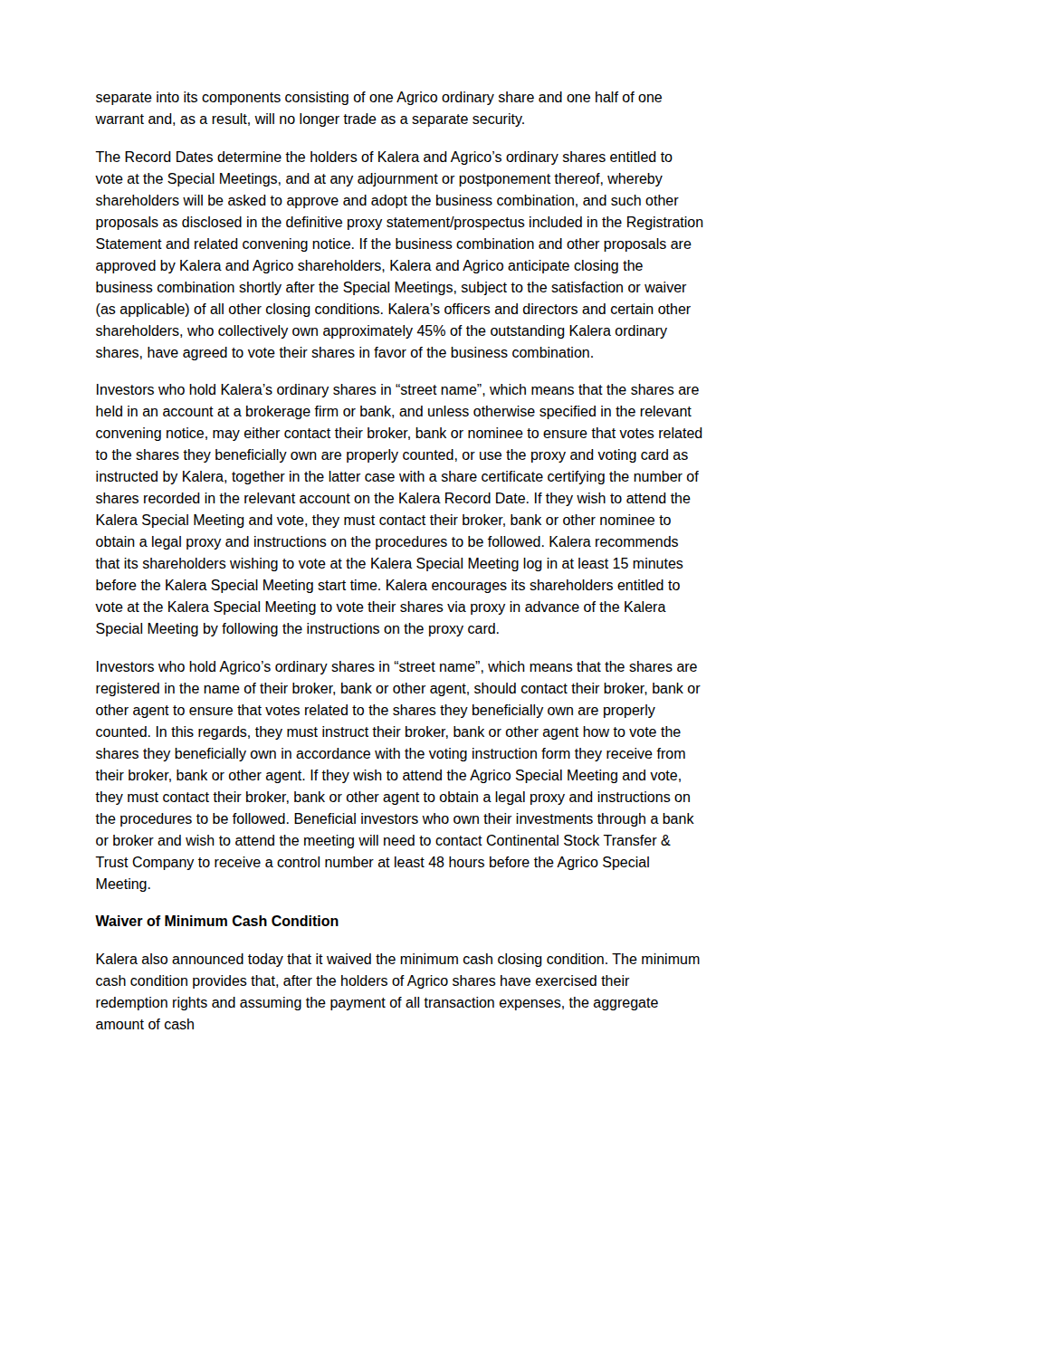separate into its components consisting of one Agrico ordinary share and one half of one warrant and, as a result, will no longer trade as a separate security.
The Record Dates determine the holders of Kalera and Agrico’s ordinary shares entitled to vote at the Special Meetings, and at any adjournment or postponement thereof, whereby shareholders will be asked to approve and adopt the business combination, and such other proposals as disclosed in the definitive proxy statement/prospectus included in the Registration Statement and related convening notice. If the business combination and other proposals are approved by Kalera and Agrico shareholders, Kalera and Agrico anticipate closing the business combination shortly after the Special Meetings, subject to the satisfaction or waiver (as applicable) of all other closing conditions. Kalera’s officers and directors and certain other shareholders, who collectively own approximately 45% of the outstanding Kalera ordinary shares, have agreed to vote their shares in favor of the business combination.
Investors who hold Kalera’s ordinary shares in “street name”, which means that the shares are held in an account at a brokerage firm or bank, and unless otherwise specified in the relevant convening notice, may either contact their broker, bank or nominee to ensure that votes related to the shares they beneficially own are properly counted, or use the proxy and voting card as instructed by Kalera, together in the latter case with a share certificate certifying the number of shares recorded in the relevant account on the Kalera Record Date. If they wish to attend the Kalera Special Meeting and vote, they must contact their broker, bank or other nominee to obtain a legal proxy and instructions on the procedures to be followed. Kalera recommends that its shareholders wishing to vote at the Kalera Special Meeting log in at least 15 minutes before the Kalera Special Meeting start time. Kalera encourages its shareholders entitled to vote at the Kalera Special Meeting to vote their shares via proxy in advance of the Kalera Special Meeting by following the instructions on the proxy card.
Investors who hold Agrico’s ordinary shares in “street name”, which means that the shares are registered in the name of their broker, bank or other agent, should contact their broker, bank or other agent to ensure that votes related to the shares they beneficially own are properly counted. In this regards, they must instruct their broker, bank or other agent how to vote the shares they beneficially own in accordance with the voting instruction form they receive from their broker, bank or other agent. If they wish to attend the Agrico Special Meeting and vote, they must contact their broker, bank or other agent to obtain a legal proxy and instructions on the procedures to be followed. Beneficial investors who own their investments through a bank or broker and wish to attend the meeting will need to contact Continental Stock Transfer & Trust Company to receive a control number at least 48 hours before the Agrico Special Meeting.
Waiver of Minimum Cash Condition
Kalera also announced today that it waived the minimum cash closing condition. The minimum cash condition provides that, after the holders of Agrico shares have exercised their redemption rights and assuming the payment of all transaction expenses, the aggregate amount of cash